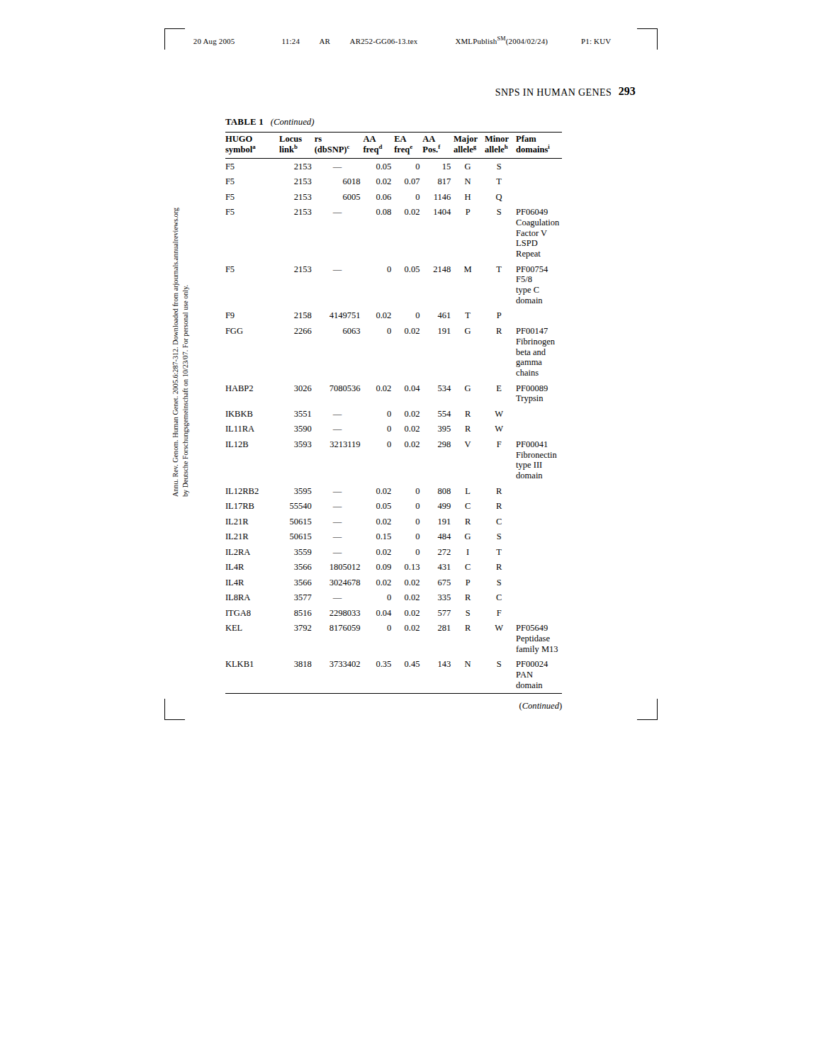20 Aug 200511:24 AR AR252-GG06-13.tex XMLPublishSM(2004/02/24) P1: KUV
Annu. Rev. Genom. Human Genet. 2005.6:287-312. Downloaded from arjournals.annualreviews.org by Deutsche Forschungsgemeinschaft on 10/23/07. For personal use only.
SNPS IN HUMAN GENES
293
TABLE 1 (Continued)
| HUGO symbol a | Locus link b | rs (dbSNP) c | AA freq d | EA freq e | AA Pos. f | Major allele g | Minor allele h | Pfam domains i |
| --- | --- | --- | --- | --- | --- | --- | --- | --- |
| F5 | 2153 | — | 0.05 | 0 | 15 | G | S | |
| F5 | 2153 | 6018 | 0.02 | 0.07 | 817 | N | T | |
| F5 | 2153 | 6005 | 0.06 | 0 | 1146 | H | Q | |
| F5 | 2153 | — | 0.08 | 0.02 | 1404 | P | S | PF06049 Coagulation Factor V LSPD Repeat |
| F5 | 2153 | — | 0 | 0.05 | 2148 | M | T | PF00754 F5/8 type C domain |
| F9 | 2158 | 4149751 | 0.02 | 0 | 461 | T | P | |
| FGG | 2266 | 6063 | 0 | 0.02 | 191 | G | R | PF00147 Fibrinogen beta and gamma chains |
| HABP2 | 3026 | 7080536 | 0.02 | 0.04 | 534 | G | E | PF00089 Trypsin |
| IKBKB | 3551 | — | 0 | 0.02 | 554 | R | W | |
| IL11RA | 3590 | — | 0 | 0.02 | 395 | R | W | |
| IL12B | 3593 | 3213119 | 0 | 0.02 | 298 | V | F | PF00041 Fibronectin type III domain |
| IL12RB2 | 3595 | — | 0.02 | 0 | 808 | L | R | |
| IL17RB | 55540 | — | 0.05 | 0 | 499 | C | R | |
| IL21R | 50615 | — | 0.02 | 0 | 191 | R | C | |
| IL21R | 50615 | — | 0.15 | 0 | 484 | G | S | |
| IL2RA | 3559 | — | 0.02 | 0 | 272 | I | T | |
| IL4R | 3566 | 1805012 | 0.09 | 0.13 | 431 | C | R | |
| IL4R | 3566 | 3024678 | 0.02 | 0.02 | 675 | P | S | |
| IL8RA | 3577 | — | 0 | 0.02 | 335 | R | C | |
| ITGA8 | 8516 | 2298033 | 0.04 | 0.02 | 577 | S | F | |
| KEL | 3792 | 8176059 | 0 | 0.02 | 281 | R | W | PF05649 Peptidase family M13 |
| KLKB1 | 3818 | 3733402 | 0.35 | 0.45 | 143 | N | S | PF00024 PAN domain |
(Continued)